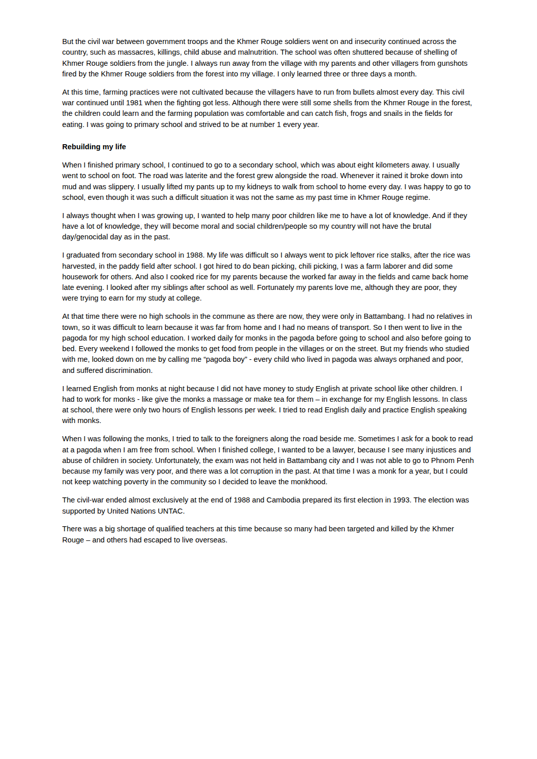But the civil war between government troops and the Khmer Rouge soldiers went on and insecurity continued across the country, such as massacres, killings, child abuse and malnutrition. The school was often shuttered because of shelling of Khmer Rouge soldiers from the jungle. I always run away from the village with my parents and other villagers from gunshots fired by the Khmer Rouge soldiers from the forest into my village. I only learned three or three days a month.
At this time, farming practices were not cultivated because the villagers have to run from bullets almost every day. This civil war continued until 1981 when the fighting got less. Although there were still some shells from the Khmer Rouge in the forest, the children could learn and the farming population was comfortable and can catch fish, frogs and snails in the fields for eating. I was going to primary school and strived to be at number 1 every year.
Rebuilding my life
When I finished primary school, I continued to go to a secondary school, which was about eight kilometers away. I usually went to school on foot. The road was laterite and the forest grew alongside the road. Whenever it rained it broke down into mud and was slippery. I usually lifted my pants up to my kidneys to walk from school to home every day. I was happy to go to school, even though it was such a difficult situation it was not the same as my past time in Khmer Rouge regime.
I always thought when I was growing up, I wanted to help many poor children like me to have a lot of knowledge. And if they have a lot of knowledge, they will become moral and social children/people so my country will not have the brutal day/genocidal day as in the past.
I graduated from secondary school in 1988. My life was difficult so I always went to pick leftover rice stalks, after the rice was harvested, in the paddy field after school. I got hired to do bean picking, chili picking, I was a farm laborer and did some housework for others. And also I cooked rice for my parents because the worked far away in the fields and came back home late evening. I looked after my siblings after school as well. Fortunately my parents love me, although they are poor, they were trying to earn for my study at college.
At that time there were no high schools in the commune as there are now, they were only in Battambang. I had no relatives in town, so it was difficult to learn because it was far from home and I had no means of transport. So I then went to live in the pagoda for my high school education. I worked daily for monks in the pagoda before going to school and also before going to bed. Every weekend I followed the monks to get food from people in the villages or on the street. But my friends who studied with me, looked down on me by calling me “pagoda boy” - every child who lived in pagoda was always orphaned and poor, and suffered discrimination.
I learned English from monks at night because I did not have money to study English at private school like other children. I had to work for monks - like give the monks a massage or make tea for them – in exchange for my English lessons. In class at school, there were only two hours of English lessons per week. I tried to read English daily and practice English speaking with monks.
When I was following the monks, I tried to talk to the foreigners along the road beside me. Sometimes I ask for a book to read at a pagoda when I am free from school. When I finished college, I wanted to be a lawyer, because I see many injustices and abuse of children in society. Unfortunately, the exam was not held in Battambang city and I was not able to go to Phnom Penh because my family was very poor, and there was a lot corruption in the past. At that time I was a monk for a year, but I could not keep watching poverty in the community so I decided to leave the monkhood.
The civil-war ended almost exclusively at the end of 1988 and Cambodia prepared its first election in 1993. The election was supported by United Nations UNTAC.
There was a big shortage of qualified teachers at this time because so many had been targeted and killed by the Khmer Rouge – and others had escaped to live overseas.